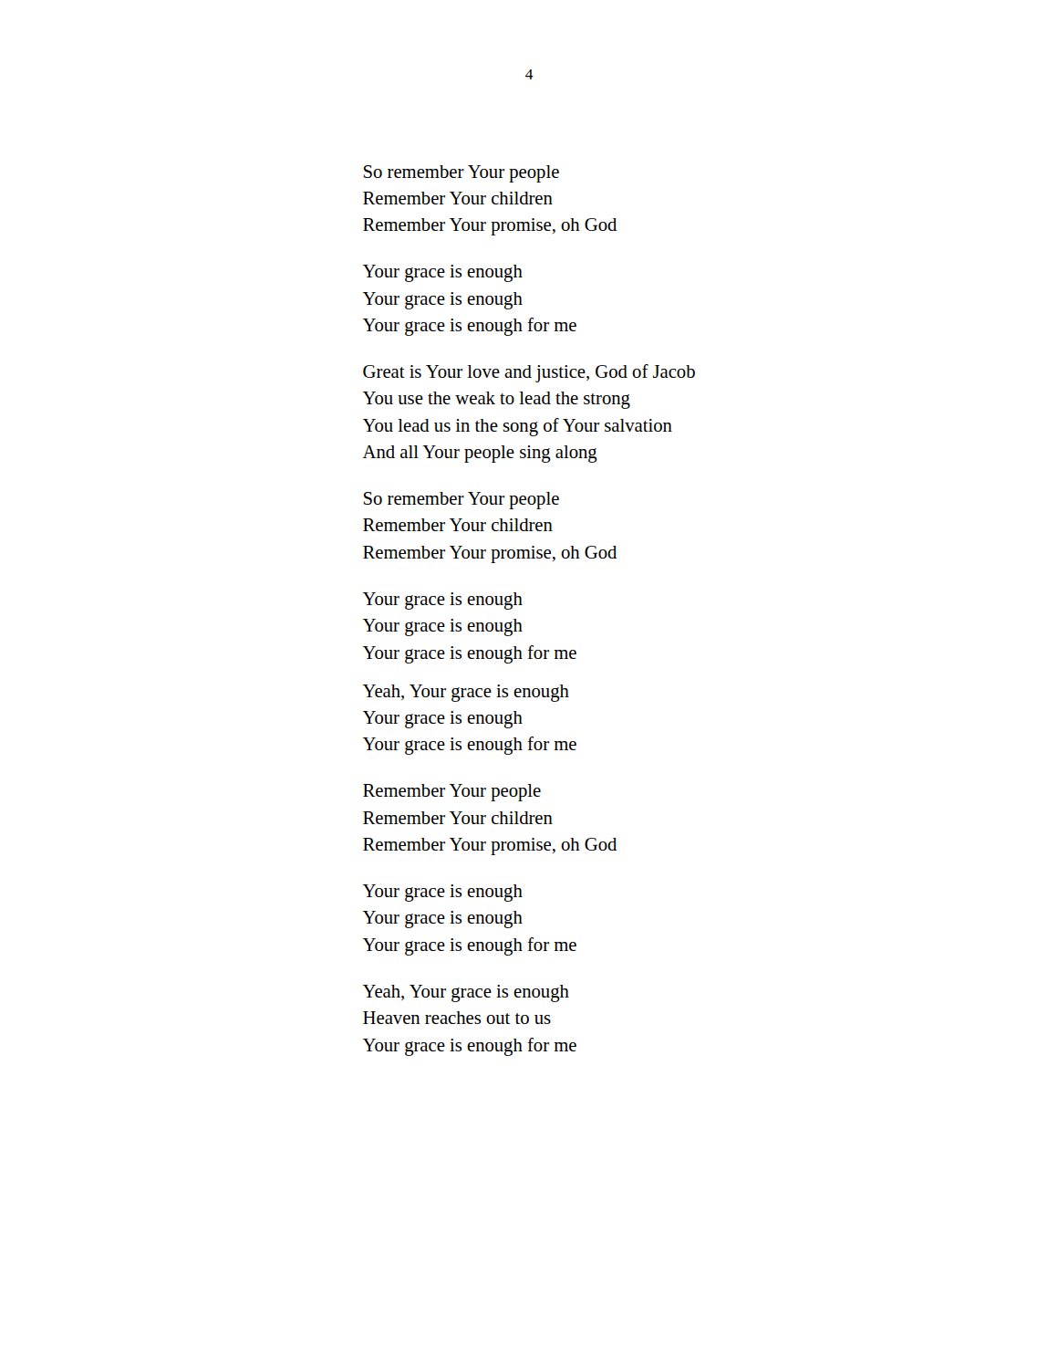4
So remember Your people
Remember Your children
Remember Your promise, oh God
Your grace is enough
Your grace is enough
Your grace is enough for me
Great is Your love and justice, God of Jacob
You use the weak to lead the strong
You lead us in the song of Your salvation
And all Your people sing along
So remember Your people
Remember Your children
Remember Your promise, oh God
Your grace is enough
Your grace is enough
Your grace is enough for me
Yeah, Your grace is enough
Your grace is enough
Your grace is enough for me
Remember Your people
Remember Your children
Remember Your promise, oh God
Your grace is enough
Your grace is enough
Your grace is enough for me
Yeah, Your grace is enough
Heaven reaches out to us
Your grace is enough for me